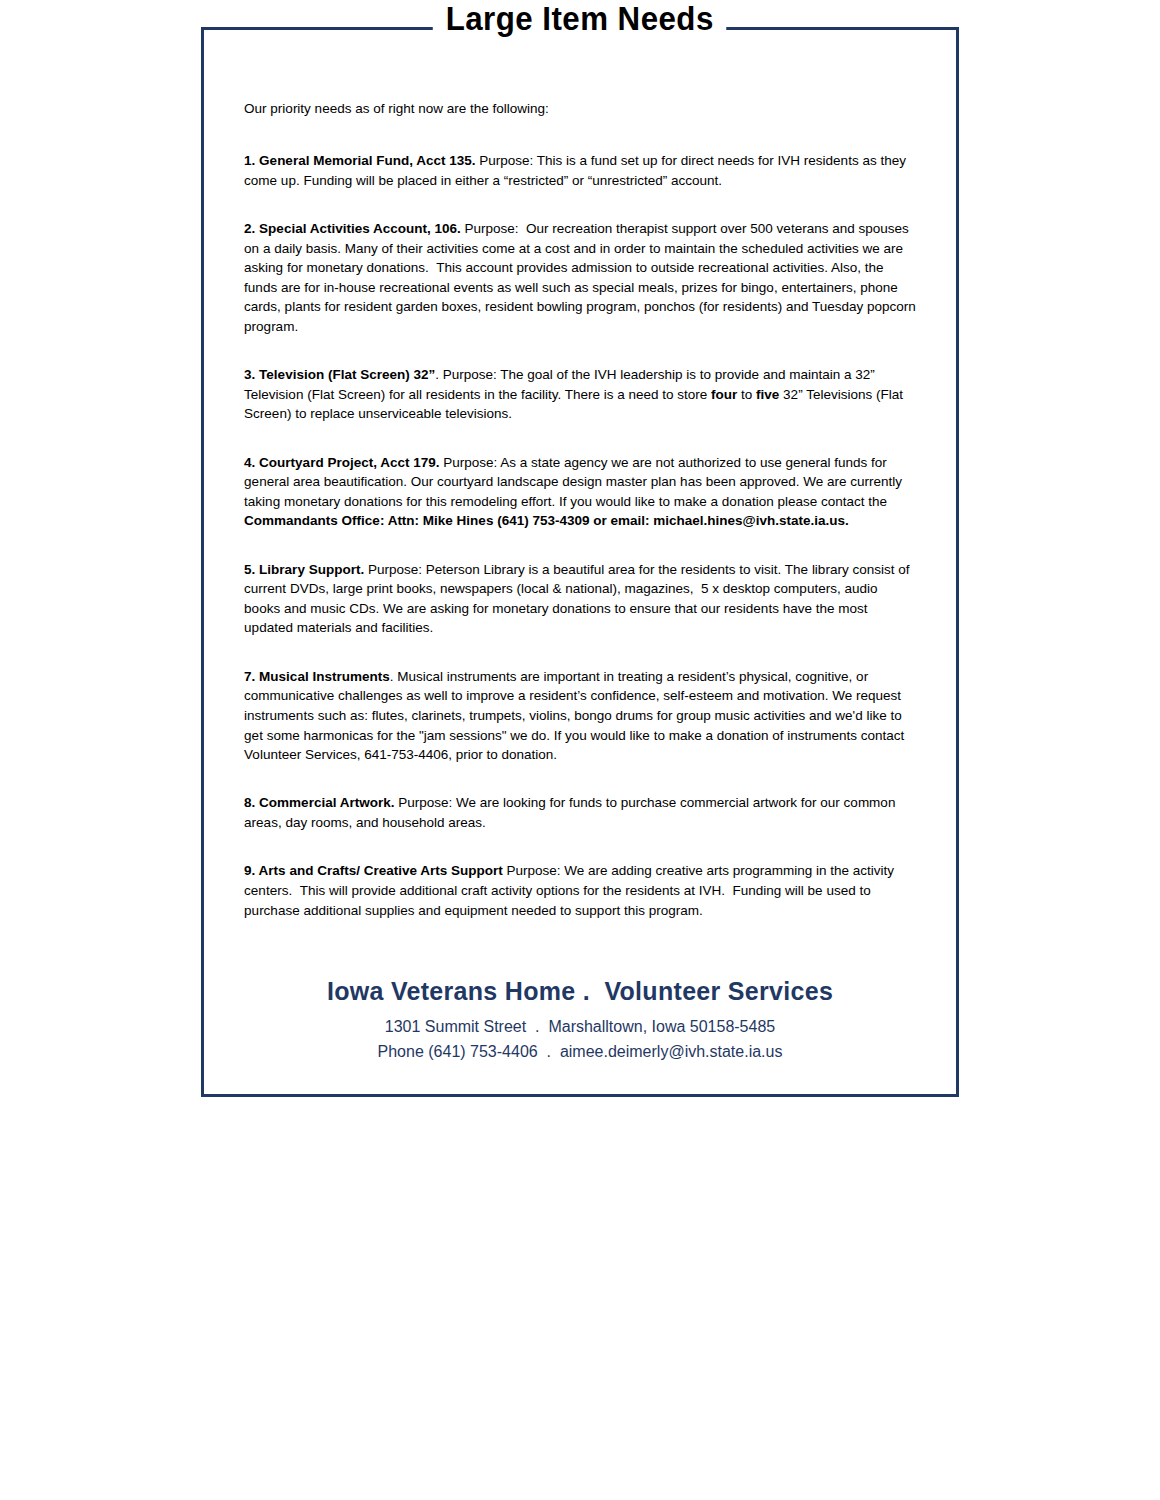Large Item Needs
Our priority needs as of right now are the following:
1. General Memorial Fund, Acct 135. Purpose: This is a fund set up for direct needs for IVH residents as they come up. Funding will be placed in either a “restricted” or “unrestricted” account.
2. Special Activities Account, 106. Purpose: Our recreation therapist support over 500 veterans and spouses on a daily basis. Many of their activities come at a cost and in order to maintain the scheduled activities we are asking for monetary donations. This account provides admission to outside recreational activities. Also, the funds are for in-house recreational events as well such as special meals, prizes for bingo, entertainers, phone cards, plants for resident garden boxes, resident bowling program, ponchos (for residents) and Tuesday popcorn program.
3. Television (Flat Screen) 32”. Purpose: The goal of the IVH leadership is to provide and maintain a 32” Television (Flat Screen) for all residents in the facility. There is a need to store four to five 32” Televisions (Flat Screen) to replace unserviceable televisions.
4. Courtyard Project, Acct 179. Purpose: As a state agency we are not authorized to use general funds for general area beautification. Our courtyard landscape design master plan has been approved. We are currently taking monetary donations for this remodeling effort. If you would like to make a donation please contact the Commandants Office: Attn: Mike Hines (641) 753-4309 or email: michael.hines@ivh.state.ia.us.
5. Library Support. Purpose: Peterson Library is a beautiful area for the residents to visit. The library consist of current DVDs, large print books, newspapers (local & national), magazines, 5 x desktop computers, audio books and music CDs. We are asking for monetary donations to ensure that our residents have the most updated materials and facilities.
7. Musical Instruments. Musical instruments are important in treating a resident’s physical, cognitive, or communicative challenges as well to improve a resident’s confidence, self-esteem and motivation. We request instruments such as: flutes, clarinets, trumpets, violins, bongo drums for group music activities and we'd like to get some harmonicas for the "jam sessions" we do. If you would like to make a donation of instruments contact Volunteer Services, 641-753-4406, prior to donation.
8. Commercial Artwork. Purpose: We are looking for funds to purchase commercial artwork for our common areas, day rooms, and household areas.
9. Arts and Crafts/ Creative Arts Support Purpose: We are adding creative arts programming in the activity centers. This will provide additional craft activity options for the residents at IVH. Funding will be used to purchase additional supplies and equipment needed to support this program.
Iowa Veterans Home . Volunteer Services
1301 Summit Street . Marshalltown, Iowa 50158-5485
Phone (641) 753-4406 . aimee.deimerly@ivh.state.ia.us